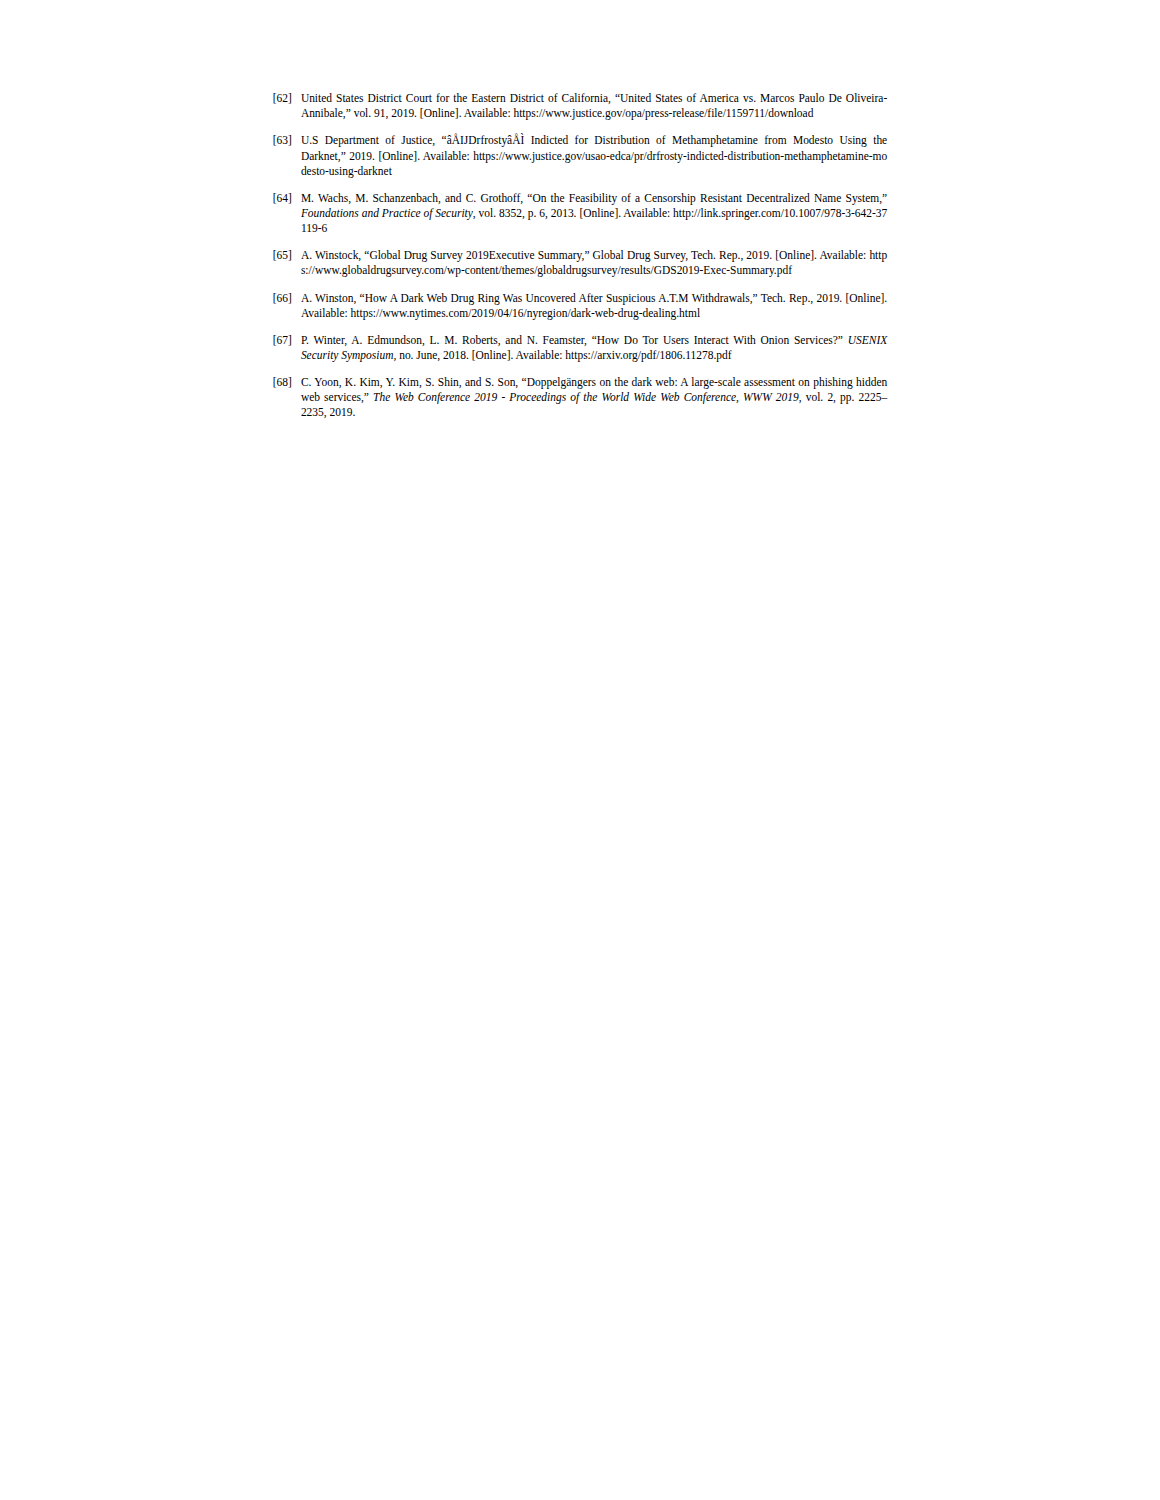[62] United States District Court for the Eastern District of California, “United States of America vs. Marcos Paulo De Oliveira-Annibale,” vol. 91, 2019. [Online]. Available: https://www.justice.gov/opa/press-release/file/1159711/download
[63] U.S Department of Justice, “âÅIJDrfrostyâÅÌ Indicted for Distribution of Methamphetamine from Modesto Using the Darknet,” 2019. [Online]. Available: https://www.justice.gov/usao-edca/pr/drfrosty-indicted-distribution-methamphetamine-modesto-using-darknet
[64] M. Wachs, M. Schanzenbach, and C. Grothoff, “On the Feasibility of a Censorship Resistant Decentralized Name System,” Foundations and Practice of Security, vol. 8352, p. 6, 2013. [Online]. Available: http://link.springer.com/10.1007/978-3-642-37119-6
[65] A. Winstock, “Global Drug Survey 2019Executive Summary,” Global Drug Survey, Tech. Rep., 2019. [Online]. Available: https://www.globaldrugsurvey.com/wp-content/themes/globaldrugsurvey/results/GDS2019-Exec-Summary.pdf
[66] A. Winston, “How A Dark Web Drug Ring Was Uncovered After Suspicious A.T.M Withdrawals,” Tech. Rep., 2019. [Online]. Available: https://www.nytimes.com/2019/04/16/nyregion/dark-web-drug-dealing.html
[67] P. Winter, A. Edmundson, L. M. Roberts, and N. Feamster, “How Do Tor Users Interact With Onion Services?” USENIX Security Symposium, no. June, 2018. [Online]. Available: https://arxiv.org/pdf/1806.11278.pdf
[68] C. Yoon, K. Kim, Y. Kim, S. Shin, and S. Son, “Doppelgängers on the dark web: A large-scale assessment on phishing hidden web services,” The Web Conference 2019 - Proceedings of the World Wide Web Conference, WWW 2019, vol. 2, pp. 2225–2235, 2019.